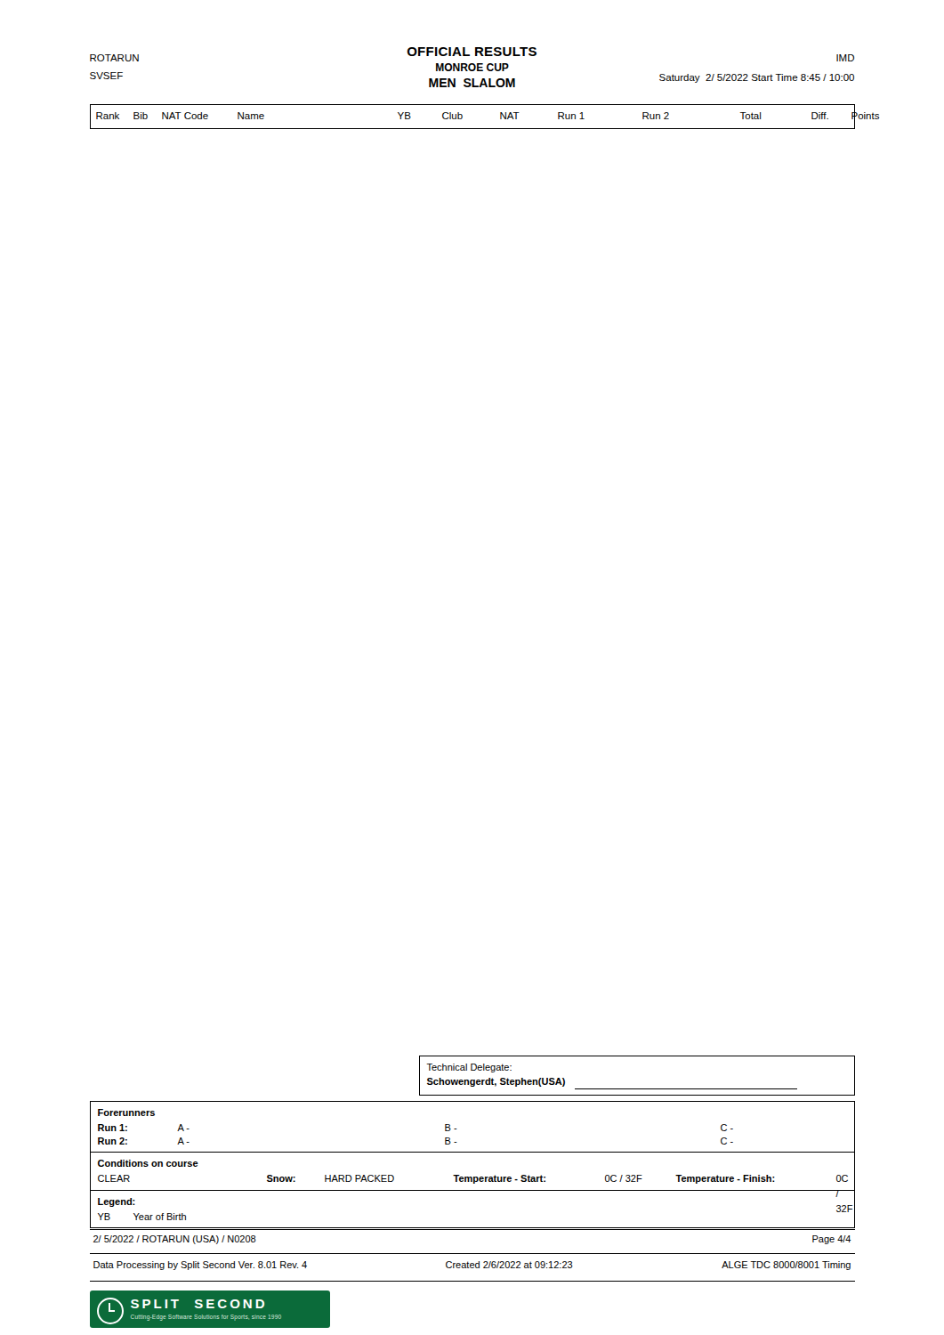OFFICIAL RESULTS
MONROE CUP
MEN SLALOM
ROTARUN
SVSEF
IMD
Saturday 2/ 5/2022 Start Time 8:45 / 10:00
Rank Bib NAT Code Name YB Club NAT Run 1 Run 2 Total Diff. Points
Technical Delegate:
Schowengerdt, Stephen(USA)
Forerunners
Run 1: A - B - C -
Run 2: A - B - C -
Conditions on course
CLEAR Snow: HARD PACKED Temperature - Start: 0C / 32F Temperature - Finish: 0C / 32F
Legend:
YB Year of Birth
2/ 5/2022 / ROTARUN (USA) / N0208 Page 4/4
Data Processing by Split Second Ver. 8.01 Rev. 4 Created 2/6/2022 at 09:12:23 ALGE TDC 8000/8001 Timing
SPLIT SECOND
Cutting-Edge Software Solutions for Sports, since 1990